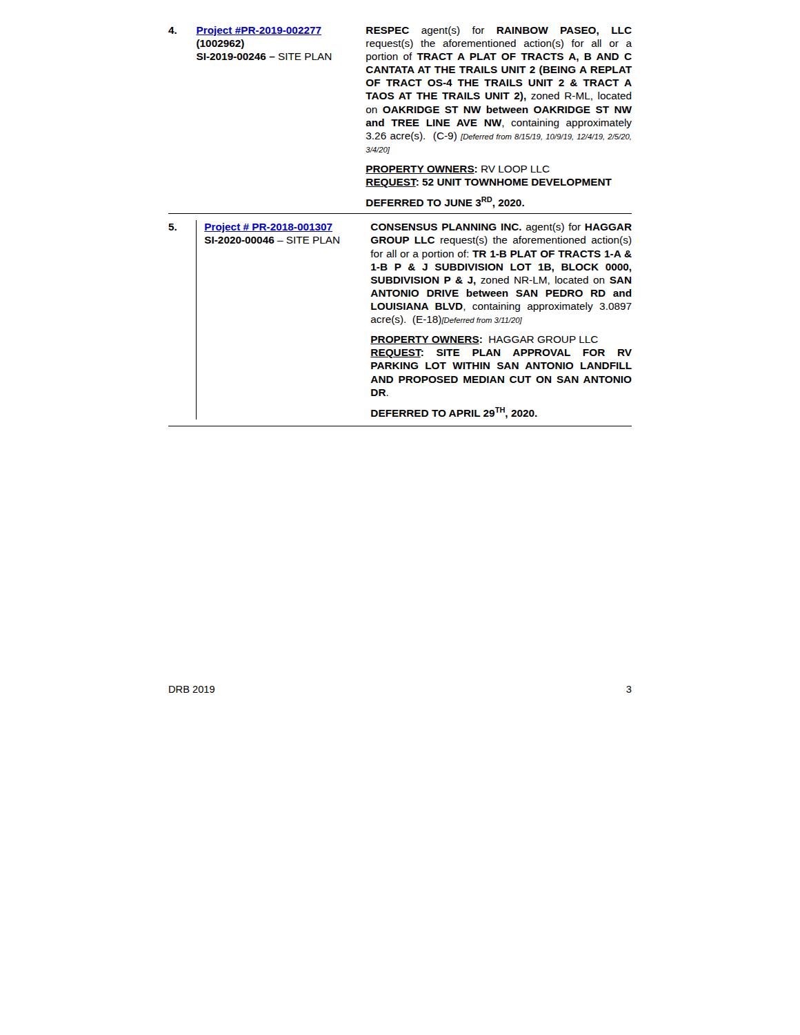| 4. | Project #PR-2019-002277 (1002962) SI-2019-00246 – SITE PLAN | RESPEC agent(s) for RAINBOW PASEO, LLC request(s) the aforementioned action(s) for all or a portion of TRACT A PLAT OF TRACTS A, B AND C CANTATA AT THE TRAILS UNIT 2 (BEING A REPLAT OF TRACT OS-4 THE TRAILS UNIT 2 & TRACT A TAOS AT THE TRAILS UNIT 2) , zoned R-ML, located on OAKRIDGE ST NW between OAKRIDGE ST NW and TREE LINE AVE NW , containing approximately 3.26 acre(s). (C-9) [Deferred from 8/15/19, 10/9/19, 12/4/19, 2/5/20, 3/4/20] PROPERTY OWNERS : RV LOOP LLC REQUEST : 52 UNIT TOWNHOME DEVELOPMENT DEFERRED TO JUNE 3 RD , 2020. |
| 5. | Project # PR-2018-001307 SI-2020-00046 – SITE PLAN | CONSENSUS PLANNING INC. agent(s) for HAGGAR GROUP LLC request(s) the aforementioned action(s) for all or a portion of: TR 1-B PLAT OF TRACTS 1-A & 1-B P & J SUBDIVISION LOT 1B, BLOCK 0000, SUBDIVISION P & J, zoned NR-LM, located on SAN ANTONIO DRIVE between SAN PEDRO RD and LOUISIANA BLVD , containing approximately 3.0897 acre(s). (E-18) [Deferred from 3/11/20] PROPERTY OWNERS : HAGGAR GROUP LLC REQUEST : SITE PLAN APPROVAL FOR RV PARKING LOT WITHIN SAN ANTONIO LANDFILL AND PROPOSED MEDIAN CUT ON SAN ANTONIO DR . DEFERRED TO APRIL 29 TH , 2020. |
DRB 2019
3